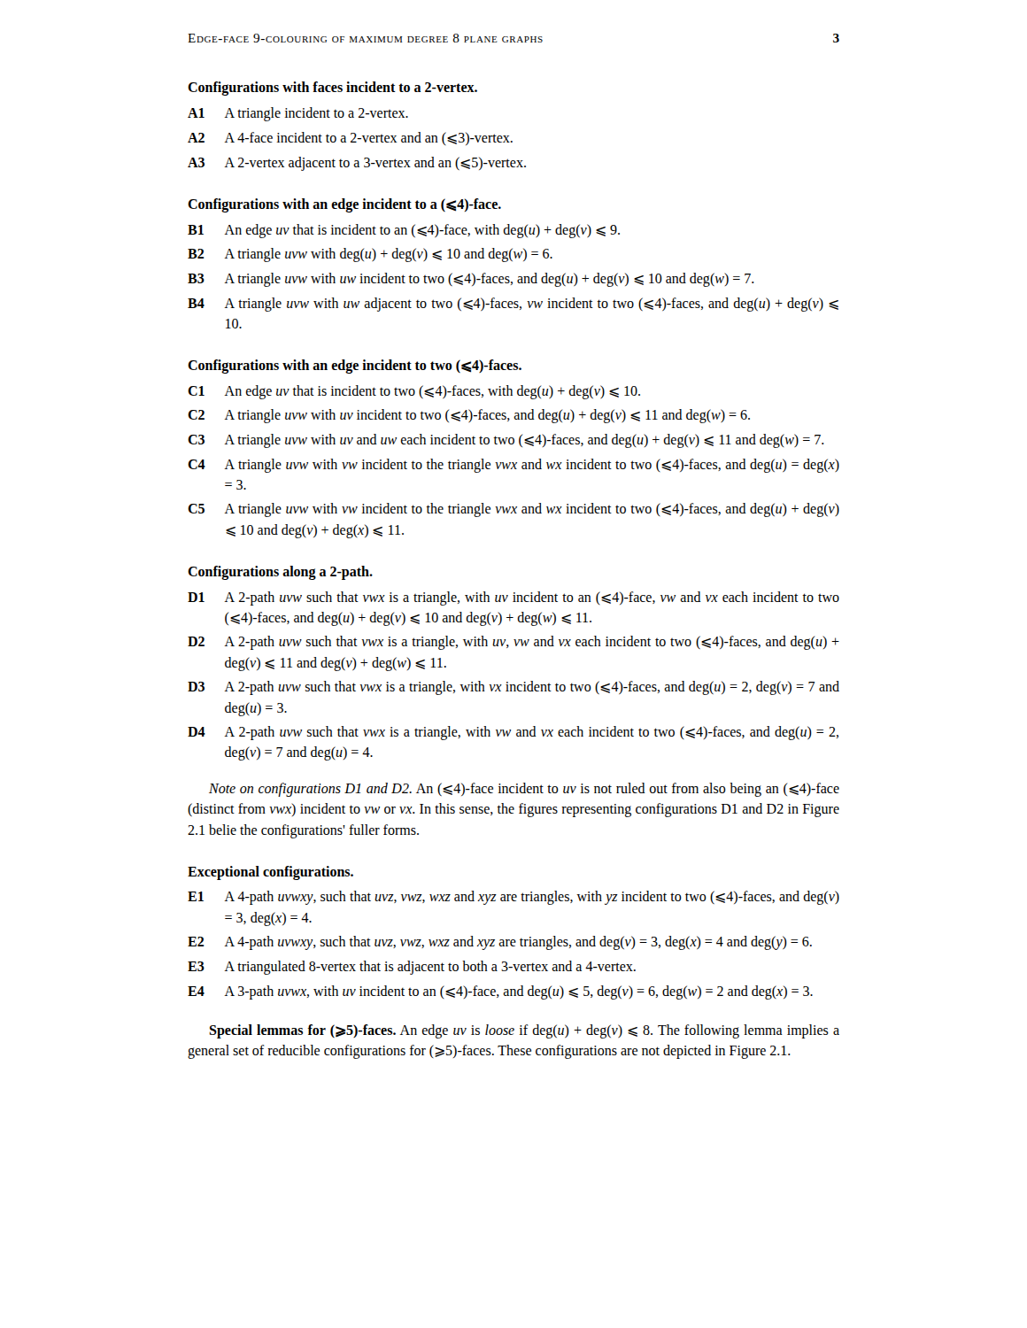Edge-face 9-colouring of maximum degree 8 plane graphs 3
Configurations with faces incident to a 2-vertex.
A1
A triangle incident to a 2-vertex.
A2
A 4-face incident to a 2-vertex and an ( 3)-vertex.
A3
A 2-vertex adjacent to a 3-vertex and an ( 5)-vertex.
Configurations with an edge incident to a ( 4)-face.
B1
An edge uv that is incident to an ( 4)-face, with deg(u) + deg(v) 9.
B2
A triangle uvw with deg(u) + deg(v) 10 and deg(w) = 6.
B3
A triangle uvw with uw incident to two ( 4)-faces, and deg(u) + deg(v) 10 and deg(w) = 7.
B4
A triangle uvw with uw adjacent to two ( 4)-faces, vw incident to two ( 4)-faces, and deg(u) + deg(v) 10.
Configurations with an edge incident to two ( 4)-faces.
C1
An edge uv that is incident to two ( 4)-faces, with deg(u) + deg(v) 10.
C2
A triangle uvw with uv incident to two ( 4)-faces, and deg(u) + deg(v) 11 and deg(w) = 6.
C3
A triangle uvw with uv and uw each incident to two ( 4)-faces, and deg(u) + deg(v) 11 and deg(w) = 7.
C4
A triangle uvw with vw incident to the triangle vwx and wx incident to two ( 4)-faces, and deg(u) = deg(x) = 3.
C5
A triangle uvw with vw incident to the triangle vwx and wx incident to two ( 4)-faces, and deg(u) + deg(v) 10 and deg(v) + deg(x) 11.
Configurations along a 2-path.
D1
A 2-path uvw such that vwx is a triangle, with uv incident to an ( 4)-face, vw and vx each incident to two ( 4)-faces, and deg(u) + deg(v) 10 and deg(v) + deg(w) 11.
D2
A 2-path uvw such that vwx is a triangle, with uv, vw and vx each incident to two ( 4)-faces, and deg(u) + deg(v) 11 and deg(v) + deg(w) 11.
D3
A 2-path uvw such that vwx is a triangle, with vx incident to two ( 4)-faces, and deg(u) = 2, deg(v) = 7 and deg(u) = 3.
D4
A 2-path uvw such that vwx is a triangle, with vw and vx each incident to two ( 4)-faces, and deg(u) = 2, deg(v) = 7 and deg(u) = 4.
Note on configurations D1 and D2. An ( 4)-face incident to uv is not ruled out from also being an ( 4)-face (distinct from vwx) incident to vw or vx. In this sense, the figures representing configurations D1 and D2 in Figure 2.1 belie the configurations' fuller forms.
Exceptional configurations.
E1
A 4-path uvwxy, such that uvz, vwz, wxz and xyz are triangles, with yz incident to two ( 4)-faces, and deg(v) = 3, deg(x) = 4.
E2
A 4-path uvwxy, such that uvz, vwz, wxz and xyz are triangles, and deg(v) = 3, deg(x) = 4 and deg(y) = 6.
E3
A triangulated 8-vertex that is adjacent to both a 3-vertex and a 4-vertex.
E4
A 3-path uvwx, with uv incident to an ( 4)-face, and deg(u) 5, deg(v) = 6, deg(w) = 2 and deg(x) = 3.
Special lemmas for ( 5)-faces. An edge uv is loose if deg(u) + deg(v) 8. The following lemma implies a general set of reducible configurations for ( 5)-faces. These configurations are not depicted in Figure 2.1.